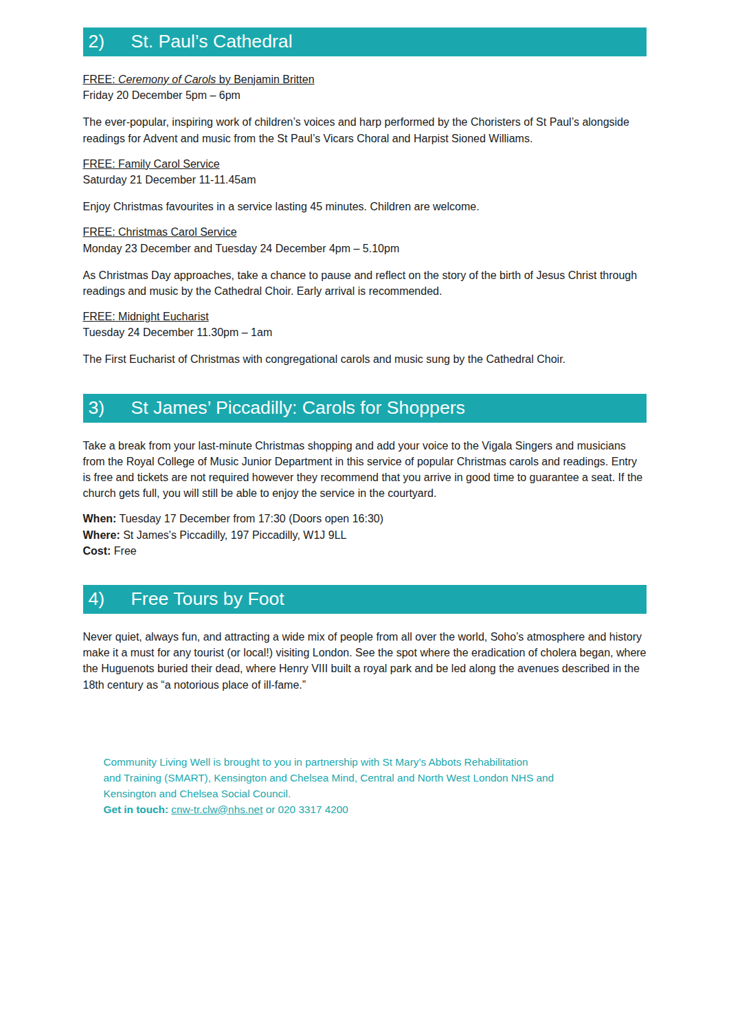2) St. Paul’s Cathedral
FREE: Ceremony of Carols by Benjamin Britten
Friday 20 December 5pm – 6pm
The ever-popular, inspiring work of children’s voices and harp performed by the Choristers of St Paul’s alongside readings for Advent and music from the St Paul’s Vicars Choral and Harpist Sioned Williams.
FREE: Family Carol Service
Saturday 21 December 11-11.45am
Enjoy Christmas favourites in a service lasting 45 minutes. Children are welcome.
FREE: Christmas Carol Service
Monday 23 December and Tuesday 24 December 4pm – 5.10pm
As Christmas Day approaches, take a chance to pause and reflect on the story of the birth of Jesus Christ through readings and music by the Cathedral Choir. Early arrival is recommended.
FREE: Midnight Eucharist
Tuesday 24 December 11.30pm – 1am
The First Eucharist of Christmas with congregational carols and music sung by the Cathedral Choir.
3) St James’ Piccadilly: Carols for Shoppers
Take a break from your last-minute Christmas shopping and add your voice to the Vigala Singers and musicians from the Royal College of Music Junior Department in this service of popular Christmas carols and readings. Entry is free and tickets are not required however they recommend that you arrive in good time to guarantee a seat. If the church gets full, you will still be able to enjoy the service in the courtyard.
When: Tuesday 17 December from 17:30 (Doors open 16:30)
Where: St James's Piccadilly, 197 Piccadilly, W1J 9LL
Cost: Free
4) Free Tours by Foot
Never quiet, always fun, and attracting a wide mix of people from all over the world, Soho’s atmosphere and history make it a must for any tourist (or local!) visiting London. See the spot where the eradication of cholera began, where the Huguenots buried their dead, where Henry VIII built a royal park and be led along the avenues described in the 18th century as “a notorious place of ill-fame.”
Community Living Well is brought to you in partnership with St Mary’s Abbots Rehabilitation
and Training (SMART), Kensington and Chelsea Mind, Central and North West London NHS and
Kensington and Chelsea Social Council.
Get in touch: cnw-tr.clw@nhs.net or 020 3317 4200